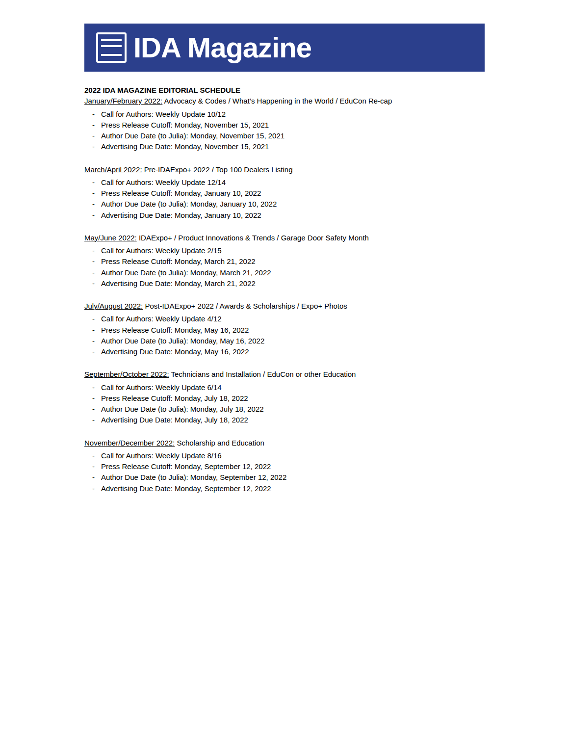IDA Magazine
2022 IDA MAGAZINE EDITORIAL SCHEDULE
January/February 2022: Advocacy & Codes / What’s Happening in the World / EduCon Re-cap
Call for Authors: Weekly Update 10/12
Press Release Cutoff: Monday, November 15, 2021
Author Due Date (to Julia): Monday, November 15, 2021
Advertising Due Date: Monday, November 15, 2021
March/April 2022: Pre-IDAExpo+ 2022 / Top 100 Dealers Listing
Call for Authors: Weekly Update 12/14
Press Release Cutoff: Monday, January 10, 2022
Author Due Date (to Julia): Monday, January 10, 2022
Advertising Due Date: Monday, January 10, 2022
May/June 2022: IDAExpo+ / Product Innovations & Trends / Garage Door Safety Month
Call for Authors: Weekly Update 2/15
Press Release Cutoff: Monday, March 21, 2022
Author Due Date (to Julia): Monday, March 21, 2022
Advertising Due Date: Monday, March 21, 2022
July/August 2022: Post-IDAExpo+ 2022 / Awards & Scholarships / Expo+ Photos
Call for Authors: Weekly Update 4/12
Press Release Cutoff: Monday, May 16, 2022
Author Due Date (to Julia): Monday, May 16, 2022
Advertising Due Date: Monday, May 16, 2022
September/October 2022: Technicians and Installation / EduCon or other Education
Call for Authors: Weekly Update 6/14
Press Release Cutoff: Monday, July 18, 2022
Author Due Date (to Julia): Monday, July 18, 2022
Advertising Due Date: Monday, July 18, 2022
November/December 2022: Scholarship and Education
Call for Authors: Weekly Update 8/16
Press Release Cutoff: Monday, September 12, 2022
Author Due Date (to Julia): Monday, September 12, 2022
Advertising Due Date: Monday, September 12, 2022